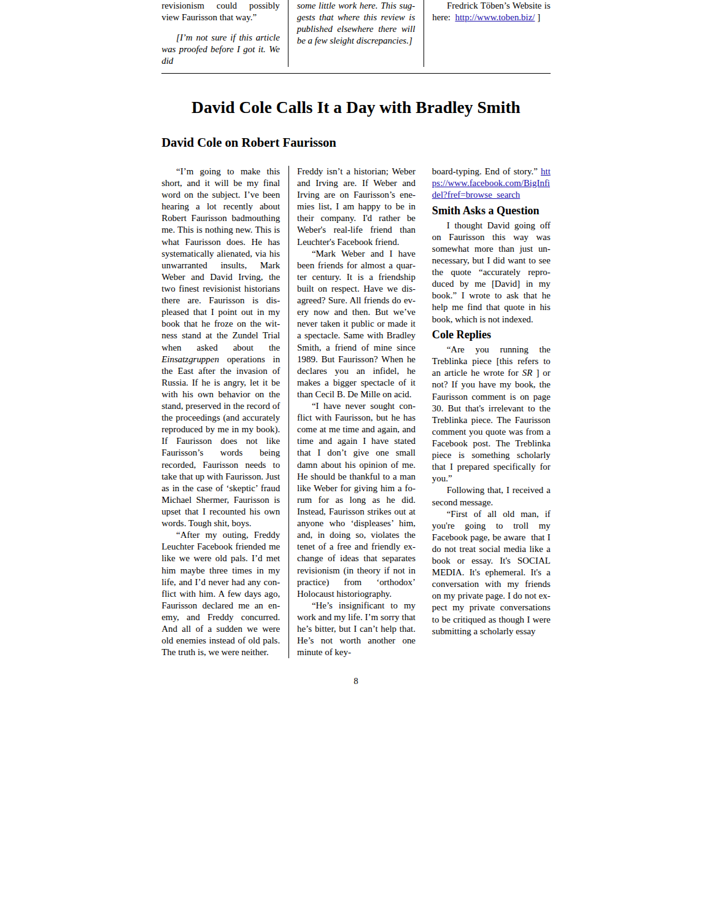revisionism could possibly view Faurisson that way.”
[I’m not sure if this article was proofed before I got it. We did
some little work here. This suggests that where this review is published elsewhere there will be a few sleight discrepancies.]
Fredrick Töben’s Website is here: http://www.toben.biz/ ]
David Cole Calls It a Day with Bradley Smith
David Cole on Robert Faurisson
“I’m going to make this short, and it will be my final word on the subject. I’ve been hearing a lot recently about Robert Faurisson badmouthing me. This is nothing new. This is what Faurisson does. He has systematically alienated, via his unwarranted insults, Mark Weber and David Irving, the two finest revisionist historians there are. Faurisson is displeased that I point out in my book that he froze on the witness stand at the Zundel Trial when asked about the Einsatzgruppen operations in the East after the invasion of Russia. If he is angry, let it be with his own behavior on the stand, preserved in the record of the proceedings (and accurately reproduced by me in my book). If Faurisson does not like Faurisson’s words being recorded, Faurisson needs to take that up with Faurisson. Just as in the case of ‘skeptic’ fraud Michael Shermer, Faurisson is upset that I recounted his own words. Tough shit, boys.
“After my outing, Freddy Leuchter Facebook friended me like we were old pals. I’d met him maybe three times in my life, and I’d never had any conflict with him. A few days ago, Faurisson declared me an enemy, and Freddy concurred. And all of a sudden we were old enemies instead of old pals. The truth is, we were neither.
Freddy isn’t a historian; Weber and Irving are. If Weber and Irving are on Faurisson’s enemies list, I am happy to be in their company. I'd rather be Weber's real-life friend than Leuchter's Facebook friend.
“Mark Weber and I have been friends for almost a quarter century. It is a friendship built on respect. Have we disagreed? Sure. All friends do every now and then. But we’ve never taken it public or made it a spectacle. Same with Bradley Smith, a friend of mine since 1989. But Faurisson? When he declares you an infidel, he makes a bigger spectacle of it than Cecil B. De Mille on acid.
“I have never sought conflict with Faurisson, but he has come at me time and again, and time and again I have stated that I don’t give one small damn about his opinion of me. He should be thankful to a man like Weber for giving him a forum for as long as he did. Instead, Faurisson strikes out at anyone who ‘displeases’ him, and, in doing so, violates the tenet of a free and friendly exchange of ideas that separates revisionism (in theory if not in practice) from ‘orthodox’ Holocaust historiography.
“He’s insignificant to my work and my life. I’m sorry that he’s bitter, but I can’t help that. He’s not worth another one minute of key-
board-typing. End of story.” https://www.facebook.com/BigInfidel?fref=browse_search
Smith Asks a Question
I thought David going off on Faurisson this way was somewhat more than just unnecessary, but I did want to see the quote “accurately reproduced by me [David] in my book.” I wrote to ask that he help me find that quote in his book, which is not indexed.
Cole Replies
“Are you running the Treblinka piece [this refers to an article he wrote for SR ] or not? If you have my book, the Faurisson comment is on page 30. But that's irrelevant to the Treblinka piece. The Faurisson comment you quote was from a Facebook post. The Treblinka piece is something scholarly that I prepared specifically for you.”
Following that, I received a second message.
“First of all old man, if you're going to troll my Facebook page, be aware that I do not treat social media like a book or essay. It's SOCIAL MEDIA. It's ephemeral. It's a conversation with my friends on my private page. I do not expect my private conversations to be critiqued as though I were submitting a scholarly essay
8